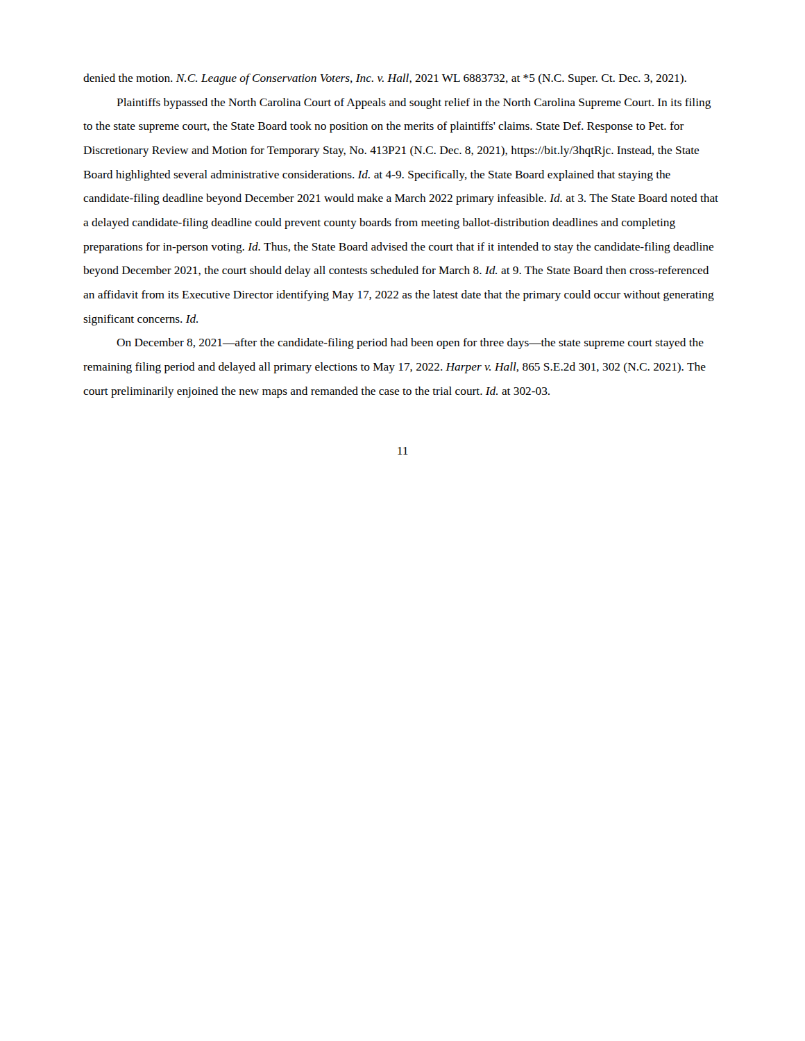denied the motion. N.C. League of Conservation Voters, Inc. v. Hall, 2021 WL 6883732, at *5 (N.C. Super. Ct. Dec. 3, 2021).
Plaintiffs bypassed the North Carolina Court of Appeals and sought relief in the North Carolina Supreme Court. In its filing to the state supreme court, the State Board took no position on the merits of plaintiffs' claims. State Def. Response to Pet. for Discretionary Review and Motion for Temporary Stay, No. 413P21 (N.C. Dec. 8, 2021), https://bit.ly/3hqtRjc. Instead, the State Board highlighted several administrative considerations. Id. at 4-9. Specifically, the State Board explained that staying the candidate-filing deadline beyond December 2021 would make a March 2022 primary infeasible. Id. at 3. The State Board noted that a delayed candidate-filing deadline could prevent county boards from meeting ballot-distribution deadlines and completing preparations for in-person voting. Id. Thus, the State Board advised the court that if it intended to stay the candidate-filing deadline beyond December 2021, the court should delay all contests scheduled for March 8. Id. at 9. The State Board then cross-referenced an affidavit from its Executive Director identifying May 17, 2022 as the latest date that the primary could occur without generating significant concerns. Id.
On December 8, 2021—after the candidate-filing period had been open for three days—the state supreme court stayed the remaining filing period and delayed all primary elections to May 17, 2022. Harper v. Hall, 865 S.E.2d 301, 302 (N.C. 2021). The court preliminarily enjoined the new maps and remanded the case to the trial court. Id. at 302-03.
11